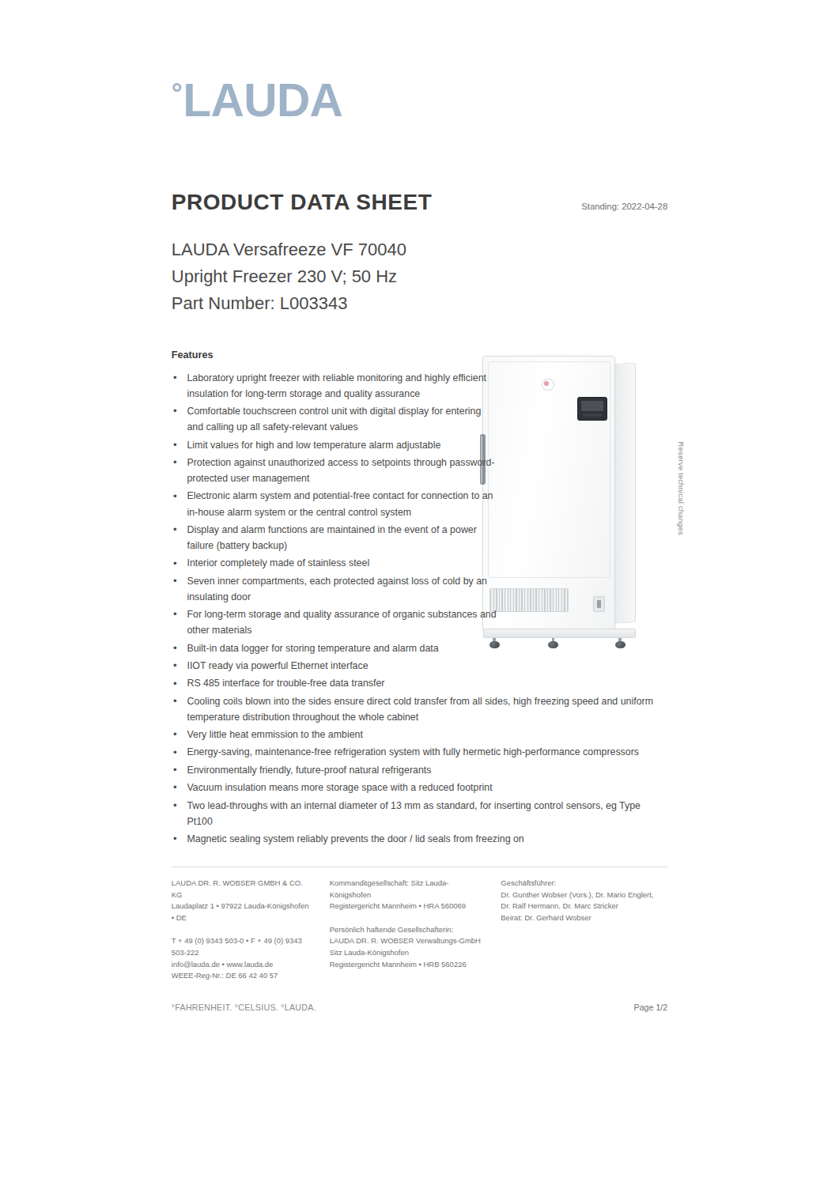°LAUDA
PRODUCT DATA SHEET
Standing: 2022-04-28
LAUDA Versafreeze VF 70040 Upright Freezer 230 V; 50 Hz Part Number: L003343
Reserve technical changes
Features
Laboratory upright freezer with reliable monitoring and highly efficient insulation for long-term storage and quality assurance
Comfortable touchscreen control unit with digital display for entering and calling up all safety-relevant values
Limit values for high and low temperature alarm adjustable
Protection against unauthorized access to setpoints through password-protected user management
Electronic alarm system and potential-free contact for connection to an in-house alarm system or the central control system
Display and alarm functions are maintained in the event of a power failure (battery backup)
Interior completely made of stainless steel
Seven inner compartments, each protected against loss of cold by an insulating door
For long-term storage and quality assurance of organic substances and other materials
Built-in data logger for storing temperature and alarm data
IIOT ready via powerful Ethernet interface
RS 485 interface for trouble-free data transfer
Cooling coils blown into the sides ensure direct cold transfer from all sides, high freezing speed and uniform temperature distribution throughout the whole cabinet
Very little heat emmission to the ambient
Energy-saving, maintenance-free refrigeration system with fully hermetic high-performance compressors
Environmentally friendly, future-proof natural refrigerants
Vacuum insulation means more storage space with a reduced footprint
Two lead-throughs with an internal diameter of 13 mm as standard, for inserting control sensors, eg Type Pt100
Magnetic sealing system reliably prevents the door / lid seals from freezing on
LAUDA DR. R. WOBSER GMBH & CO. KG
Laudaplatz 1 • 97922 Lauda-Königshofen • DE
T + 49 (0) 9343 503-0 • F + 49 (0) 9343 503-222
info@lauda.de • www.lauda.de
WEEE-Reg-Nr.: DE 66 42 40 57
Kommanditgesellschaft: Sitz Lauda-Königshofen
Registergericht Mannheim • HRA 560069
Persönlich haftende Gesellschafterin:
LAUDA DR. R. WOBSER Verwaltungs-GmbH
Sitz Lauda-Königshofen
Registergericht Mannheim • HRB 560226
Geschäftsführer:
Dr. Gunther Wobser (Vors.), Dr. Mario Englert,
Dr. Ralf Hermann, Dr. Marc Stricker
Beirat: Dr. Gerhard Wobser
°FAHRENHEIT. °CELSIUS. °LAUDA.
Page 1/2